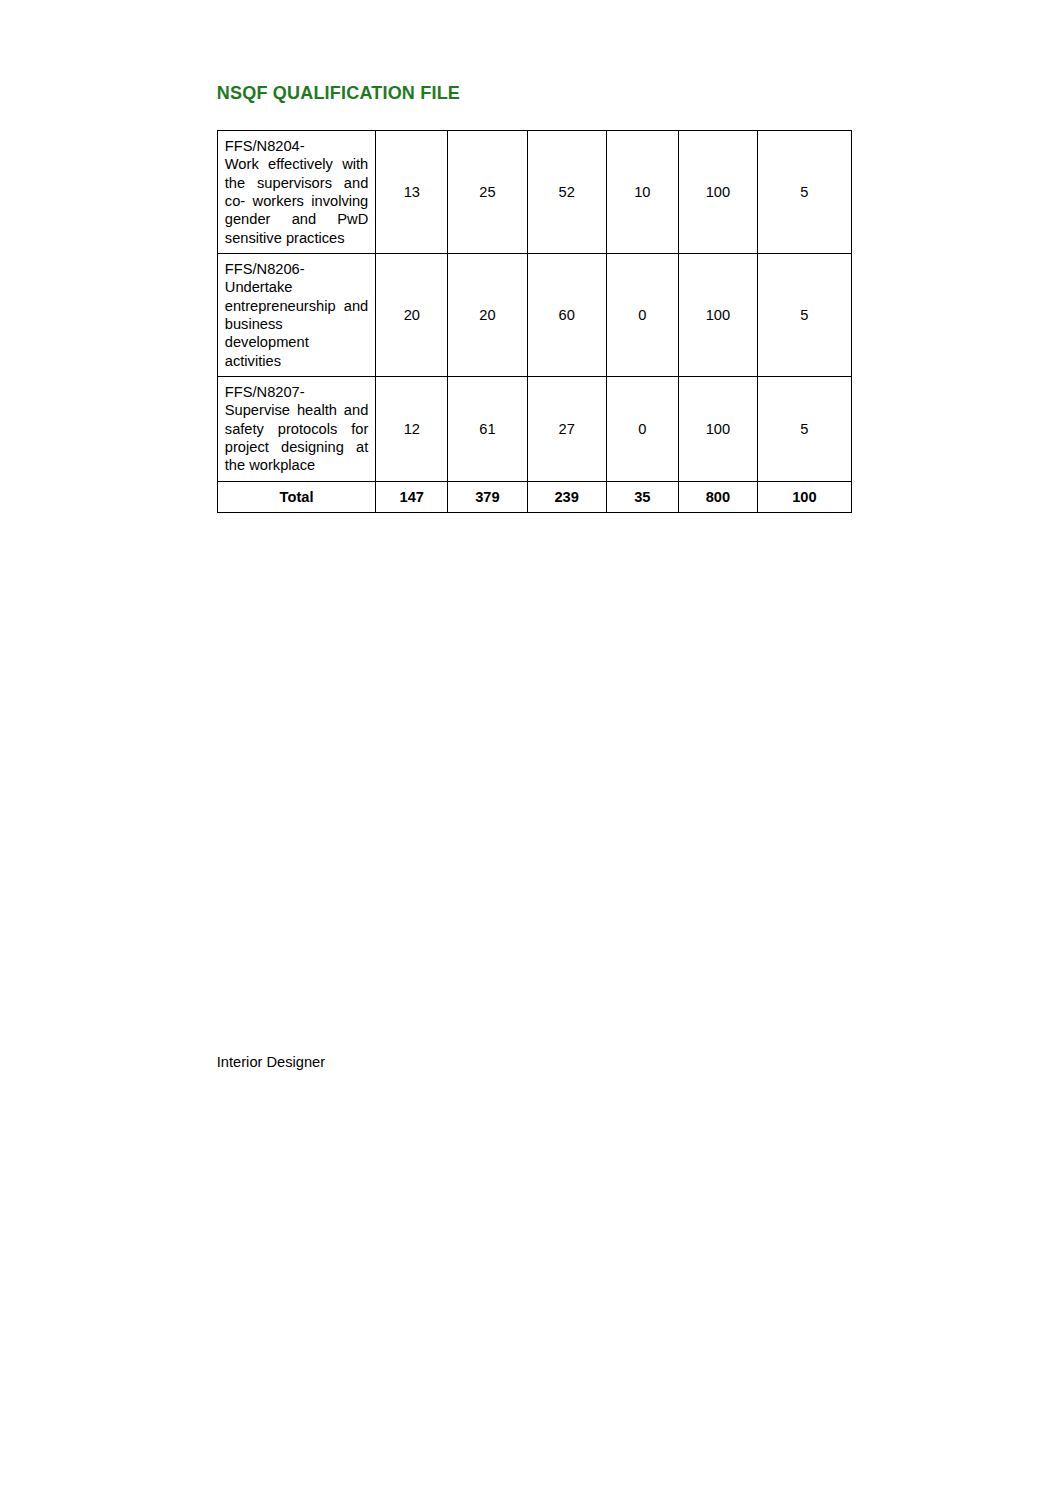NSQF QUALIFICATION FILE
| FFS/N8204- Work effectively with the supervisors and co- workers involving gender and PwD sensitive practices | 13 | 25 | 52 | 10 | 100 | 5 |
| FFS/N8206- Undertake entrepreneurship and business development activities | 20 | 20 | 60 | 0 | 100 | 5 |
| FFS/N8207- Supervise health and safety protocols for project designing at the workplace | 12 | 61 | 27 | 0 | 100 | 5 |
| Total | 147 | 379 | 239 | 35 | 800 | 100 |
Interior Designer